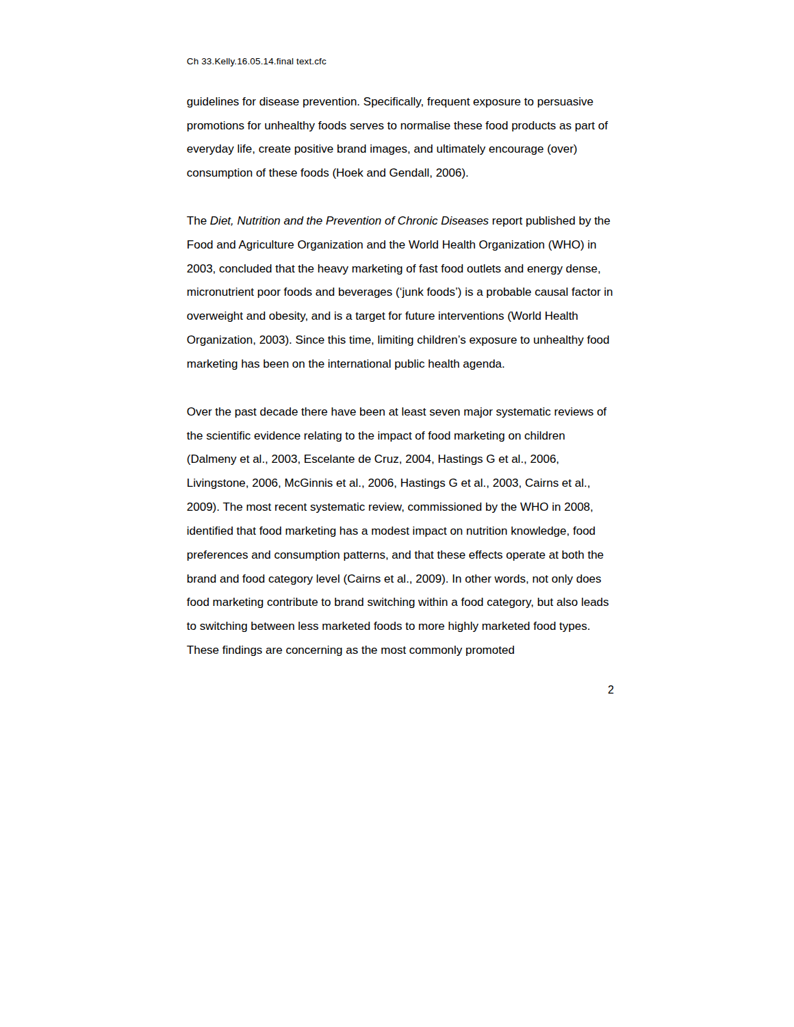Ch 33.Kelly.16.05.14.final text.cfc
guidelines for disease prevention. Specifically, frequent exposure to persuasive promotions for unhealthy foods serves to normalise these food products as part of everyday life, create positive brand images, and ultimately encourage (over) consumption of these foods (Hoek and Gendall, 2006).
The Diet, Nutrition and the Prevention of Chronic Diseases report published by the Food and Agriculture Organization and the World Health Organization (WHO) in 2003, concluded that the heavy marketing of fast food outlets and energy dense, micronutrient poor foods and beverages (‘junk foods’) is a probable causal factor in overweight and obesity, and is a target for future interventions (World Health Organization, 2003). Since this time, limiting children’s exposure to unhealthy food marketing has been on the international public health agenda.
Over the past decade there have been at least seven major systematic reviews of the scientific evidence relating to the impact of food marketing on children (Dalmeny et al., 2003, Escelante de Cruz, 2004, Hastings G et al., 2006, Livingstone, 2006, McGinnis et al., 2006, Hastings G et al., 2003, Cairns et al., 2009). The most recent systematic review, commissioned by the WHO in 2008, identified that food marketing has a modest impact on nutrition knowledge, food preferences and consumption patterns, and that these effects operate at both the brand and food category level (Cairns et al., 2009). In other words, not only does food marketing contribute to brand switching within a food category, but also leads to switching between less marketed foods to more highly marketed food types. These findings are concerning as the most commonly promoted
2